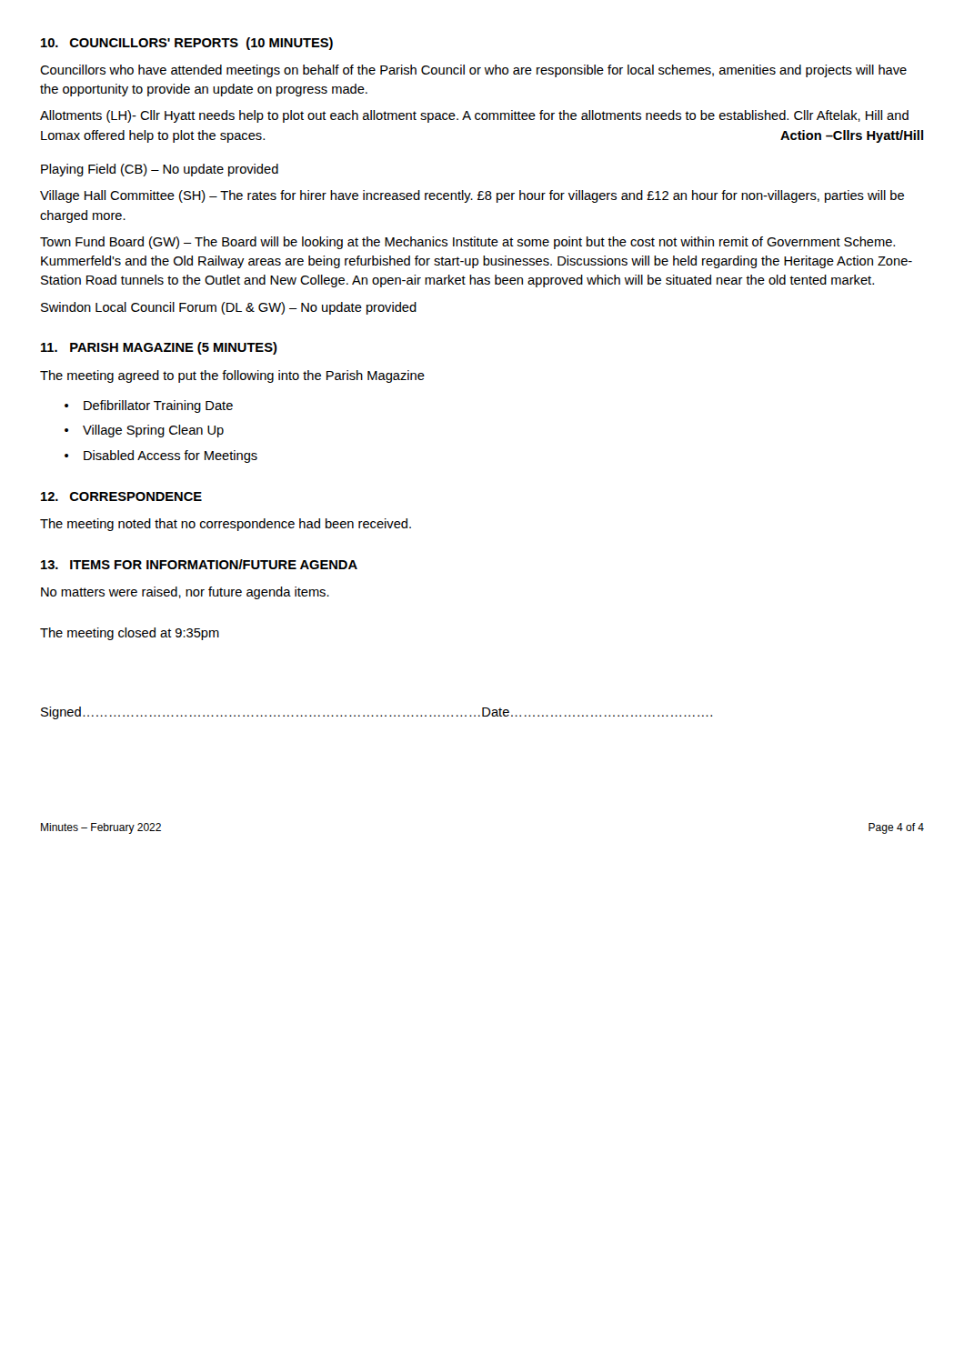10. COUNCILLORS' REPORTS (10 MINUTES)
Councillors who have attended meetings on behalf of the Parish Council or who are responsible for local schemes, amenities and projects will have the opportunity to provide an update on progress made.
Allotments (LH)- Cllr Hyatt needs help to plot out each allotment space. A committee for the allotments needs to be established. Cllr Aftelak, Hill and Lomax offered help to plot the spaces. Action –Cllrs Hyatt/Hill
Playing Field (CB) – No update provided
Village Hall Committee (SH) – The rates for hirer have increased recently. £8 per hour for villagers and £12 an hour for non-villagers, parties will be charged more.
Town Fund Board (GW) – The Board will be looking at the Mechanics Institute at some point but the cost not within remit of Government Scheme. Kummerfeld's and the Old Railway areas are being refurbished for start-up businesses. Discussions will be held regarding the Heritage Action Zone- Station Road tunnels to the Outlet and New College. An open-air market has been approved which will be situated near the old tented market.
Swindon Local Council Forum (DL & GW) – No update provided
11. PARISH MAGAZINE (5 MINUTES)
The meeting agreed to put the following into the Parish Magazine
Defibrillator Training Date
Village Spring Clean Up
Disabled Access for Meetings
12. CORRESPONDENCE
The meeting noted that no correspondence had been received.
13. ITEMS FOR INFORMATION/FUTURE AGENDA
No matters were raised, nor future agenda items.
The meeting closed at 9:35pm
Signed………………………………………………………………………………Date……………………………………….
Minutes – February 2022 Page 4 of 4